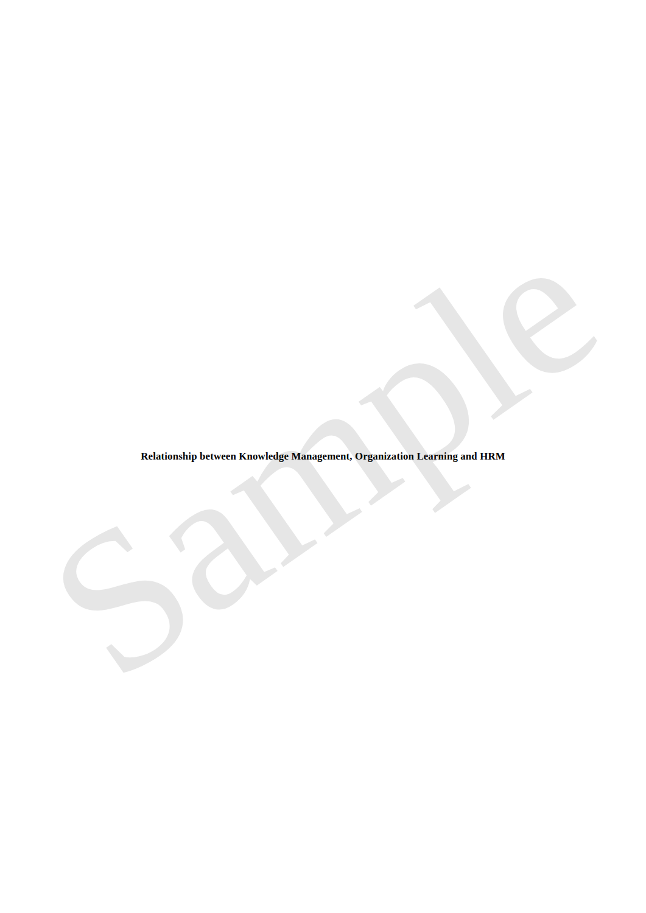Sample
Relationship between Knowledge Management, Organization Learning and HRM